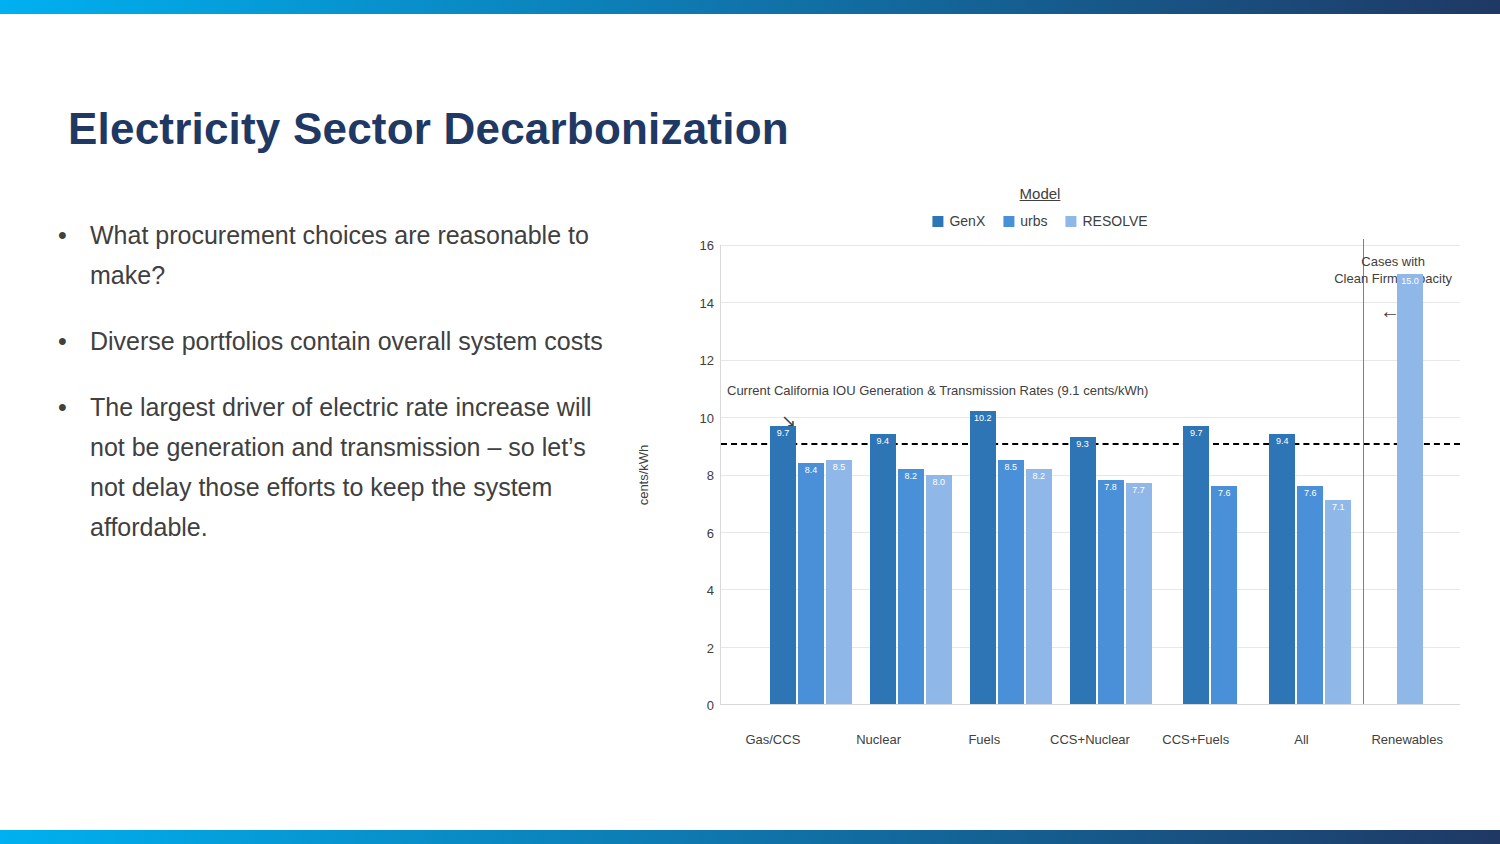Electricity Sector Decarbonization
What procurement choices are reasonable to make?
Diverse portfolios contain overall system costs
The largest driver of electric rate increase will not be generation and transmission – so let’s not delay those efforts to keep the system affordable.
Model
GenX
urbs
RESOLVE
cents/kWh
16
14
12
10
8
6
4
2
0
Current California IOU Generation & Transmission Rates (9.1 cents/kWh)
↘
Cases with
Clean Firm Capacity
←
9.7
8.4
8.5
9.4
8.2
8.0
10.2
8.5
8.2
9.3
7.8
7.7
9.7
7.6
9.4
7.6
7.1
15.0
Gas/CCS
Nuclear
Fuels
CCS+Nuclear
CCS+Fuels
All
Renewables